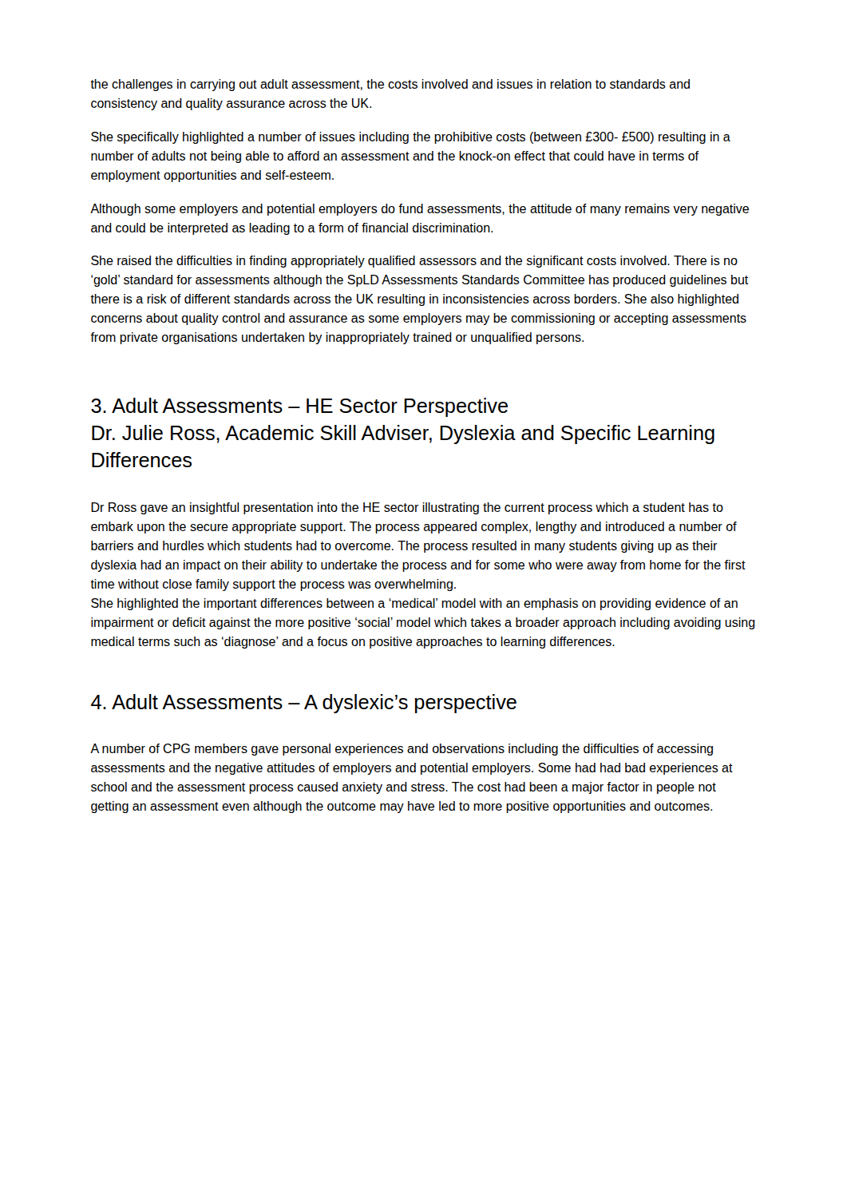the challenges in carrying out adult assessment, the costs involved and issues in relation to standards and consistency and quality assurance across the UK.
She specifically highlighted a number of issues including the prohibitive costs (between £300- £500) resulting in a number of adults not being able to afford an assessment and the knock-on effect that could have in terms of employment opportunities and self-esteem.
Although some employers and potential employers do fund assessments, the attitude of many remains very negative and could be interpreted as leading to a form of financial discrimination.
She raised the difficulties in finding appropriately qualified assessors and the significant costs involved. There is no ‘gold’ standard for assessments although the SpLD Assessments Standards Committee has produced guidelines but there is a risk of different standards across the UK resulting in inconsistencies across borders. She also highlighted concerns about quality control and assurance as some employers may be commissioning or accepting assessments from private organisations undertaken by inappropriately trained or unqualified persons.
3. Adult Assessments – HE Sector Perspective
Dr. Julie Ross, Academic Skill Adviser, Dyslexia and Specific Learning Differences
Dr Ross gave an insightful presentation into the HE sector illustrating the current process which a student has to embark upon the secure appropriate support. The process appeared complex, lengthy and introduced a number of barriers and hurdles which students had to overcome. The process resulted in many students giving up as their dyslexia had an impact on their ability to undertake the process and for some who were away from home for the first time without close family support the process was overwhelming.
She highlighted the important differences between a ‘medical’ model with an emphasis on providing evidence of an impairment or deficit against the more positive ‘social’ model which takes a broader approach including avoiding using medical terms such as ‘diagnose’ and a focus on positive approaches to learning differences.
4. Adult Assessments – A dyslexic’s perspective
A number of CPG members gave personal experiences and observations including the difficulties of accessing assessments and the negative attitudes of employers and potential employers. Some had had bad experiences at school and the assessment process caused anxiety and stress. The cost had been a major factor in people not getting an assessment even although the outcome may have led to more positive opportunities and outcomes.